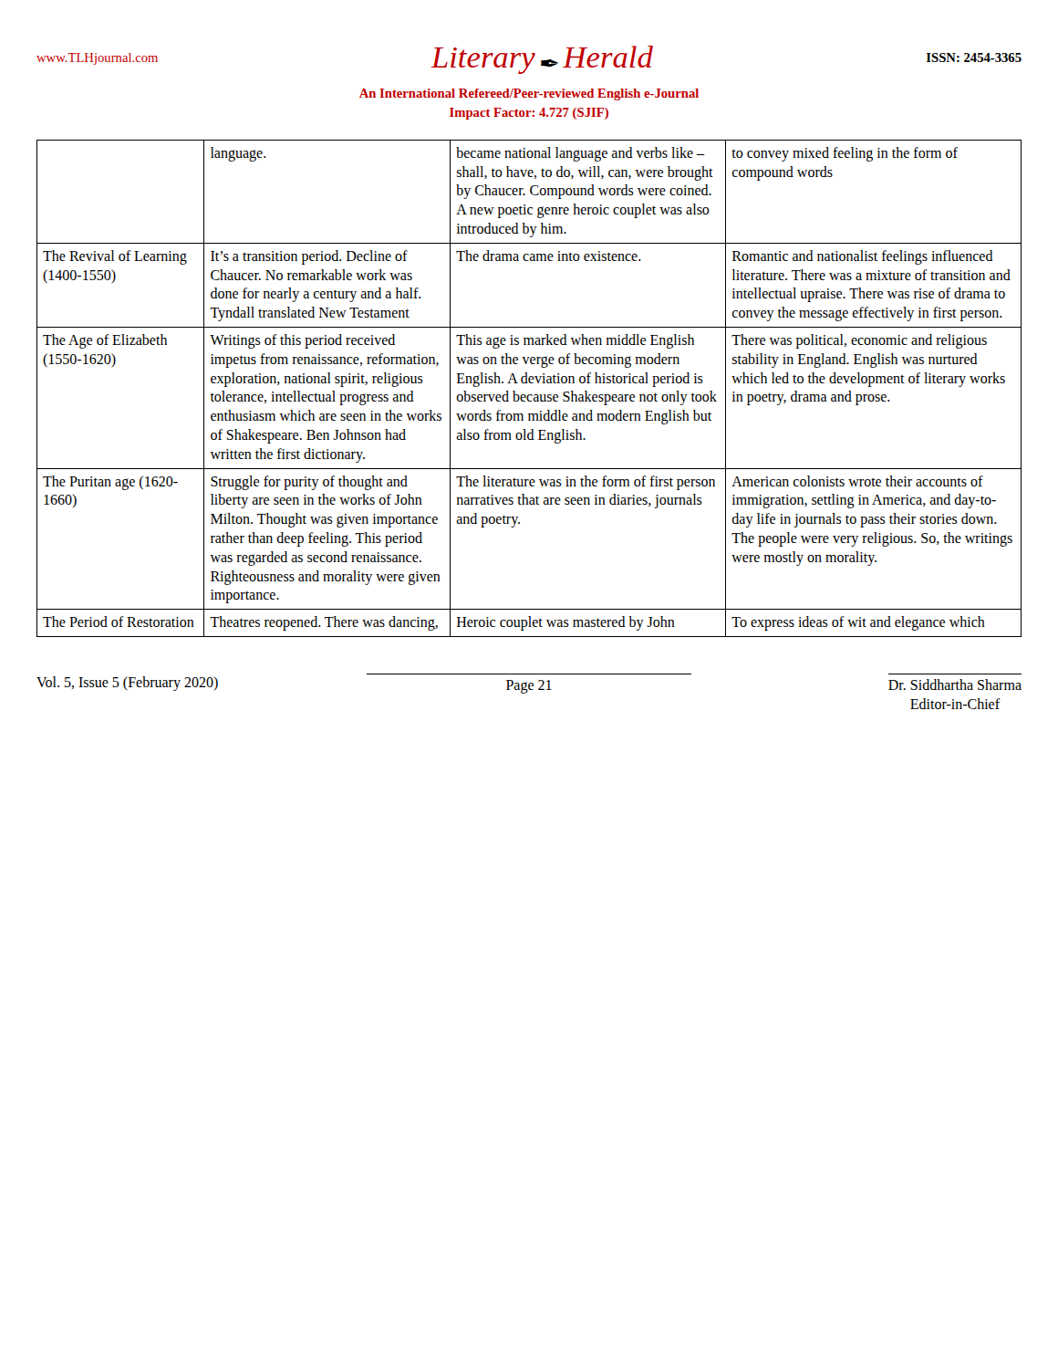www.TLHjournal.com
Literary ✒ Herald
ISSN: 2454-3365
An International Refereed/Peer-reviewed English e-Journal
Impact Factor: 4.727 (SJIF)
| | language. | became national language and verbs like – shall, to have, to do, will, can, were brought by Chaucer. Compound words were coined. A new poetic genre heroic couplet was also introduced by him. | to convey mixed feeling in the form of compound words |
| The Revival of Learning (1400-1550) | It’s a transition period. Decline of Chaucer. No remarkable work was done for nearly a century and a half. Tyndall translated New Testament | The drama came into existence. | Romantic and nationalist feelings influenced literature. There was a mixture of transition and intellectual upraise. There was rise of drama to convey the message effectively in first person. |
| The Age of Elizabeth (1550-1620) | Writings of this period received impetus from renaissance, reformation, exploration, national spirit, religious tolerance, intellectual progress and enthusiasm which are seen in the works of Shakespeare. Ben Johnson had written the first dictionary. | This age is marked when middle English was on the verge of becoming modern English. A deviation of historical period is observed because Shakespeare not only took words from middle and modern English but also from old English. | There was political, economic and religious stability in England. English was nurtured which led to the development of literary works in poetry, drama and prose. |
| The Puritan age (1620-1660) | Struggle for purity of thought and liberty are seen in the works of John Milton. Thought was given importance rather than deep feeling. This period was regarded as second renaissance. Righteousness and morality were given importance. | The literature was in the form of first person narratives that are seen in diaries, journals and poetry. | American colonists wrote their accounts of immigration, settling in America, and day-to-day life in journals to pass their stories down. The people were very religious. So, the writings were mostly on morality. |
| The Period of Restoration | Theatres reopened. There was dancing, | Heroic couplet was mastered by John | To express ideas of wit and elegance which |
Vol. 5, Issue 5 (February 2020)
Page 21
Dr. Siddhartha Sharma
Editor-in-Chief